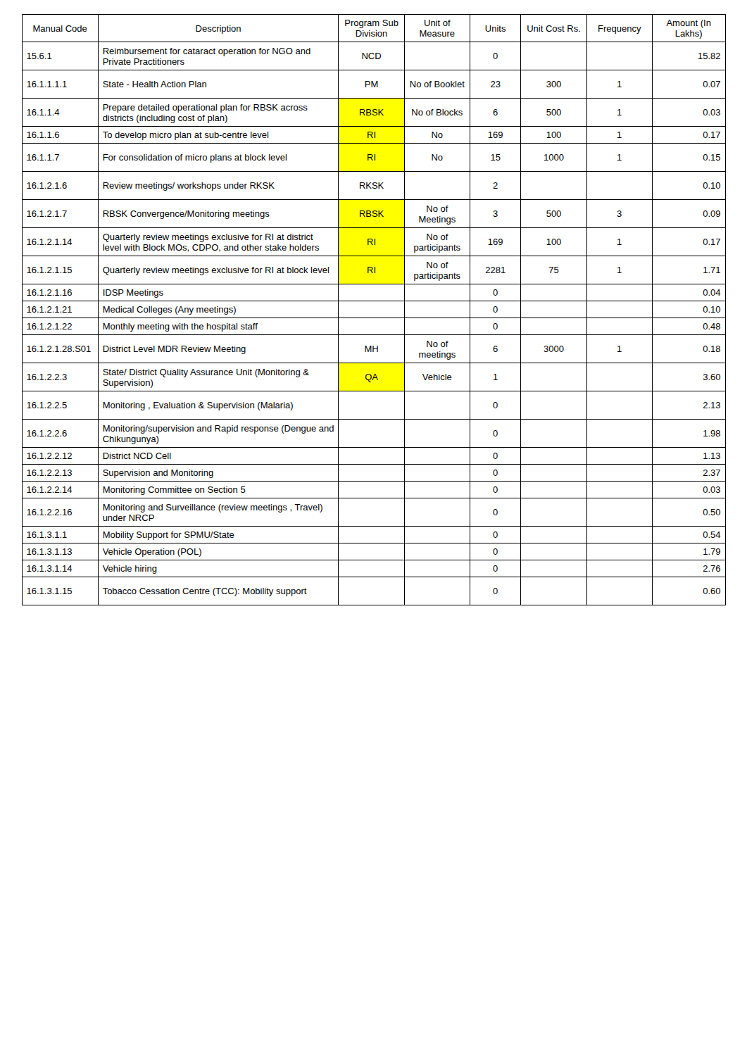| Manual Code | Description | Program Sub Division | Unit of Measure | Units | Unit Cost Rs. | Frequency | Amount (In Lakhs) |
| --- | --- | --- | --- | --- | --- | --- | --- |
| 15.6.1 | Reimbursement for cataract operation for NGO and Private Practitioners | NCD | | 0 | | | 15.82 |
| 16.1.1.1.1 | State - Health Action Plan | PM | No of Booklet | 23 | 300 | 1 | 0.07 |
| 16.1.1.4 | Prepare detailed operational plan for RBSK across districts (including cost of plan) | RBSK | No of Blocks | 6 | 500 | 1 | 0.03 |
| 16.1.1.6 | To develop micro plan at sub-centre level | RI | No | 169 | 100 | 1 | 0.17 |
| 16.1.1.7 | For consolidation of micro plans at block level | RI | No | 15 | 1000 | 1 | 0.15 |
| 16.1.2.1.6 | Review meetings/ workshops under RKSK | RKSK | | 2 | | | 0.10 |
| 16.1.2.1.7 | RBSK Convergence/Monitoring meetings | RBSK | No of Meetings | 3 | 500 | 3 | 0.09 |
| 16.1.2.1.14 | Quarterly review meetings exclusive for RI at district level with Block MOs, CDPO, and other stake holders | RI | No of participants | 169 | 100 | 1 | 0.17 |
| 16.1.2.1.15 | Quarterly review meetings exclusive for RI at block level | RI | No of participants | 2281 | 75 | 1 | 1.71 |
| 16.1.2.1.16 | IDSP Meetings | | | 0 | | | 0.04 |
| 16.1.2.1.21 | Medical Colleges (Any meetings) | | | 0 | | | 0.10 |
| 16.1.2.1.22 | Monthly meeting with the hospital staff | | | 0 | | | 0.48 |
| 16.1.2.1.28.S01 | District Level MDR Review Meeting | MH | No of meetings | 6 | 3000 | 1 | 0.18 |
| 16.1.2.2.3 | State/ District Quality Assurance Unit (Monitoring & Supervision) | QA | Vehicle | 1 | | | 3.60 |
| 16.1.2.2.5 | Monitoring , Evaluation & Supervision (Malaria) | | | 0 | | | 2.13 |
| 16.1.2.2.6 | Monitoring/supervision and Rapid response (Dengue and Chikungunya) | | | 0 | | | 1.98 |
| 16.1.2.2.12 | District NCD Cell | | | 0 | | | 1.13 |
| 16.1.2.2.13 | Supervision and Monitoring | | | 0 | | | 2.37 |
| 16.1.2.2.14 | Monitoring Committee on Section 5 | | | 0 | | | 0.03 |
| 16.1.2.2.16 | Monitoring and Surveillance (review meetings , Travel) under NRCP | | | 0 | | | 0.50 |
| 16.1.3.1.1 | Mobility Support for SPMU/State | | | 0 | | | 0.54 |
| 16.1.3.1.13 | Vehicle Operation (POL) | | | 0 | | | 1.79 |
| 16.1.3.1.14 | Vehicle hiring | | | 0 | | | 2.76 |
| 16.1.3.1.15 | Tobacco Cessation Centre (TCC): Mobility support | | | 0 | | | 0.60 |